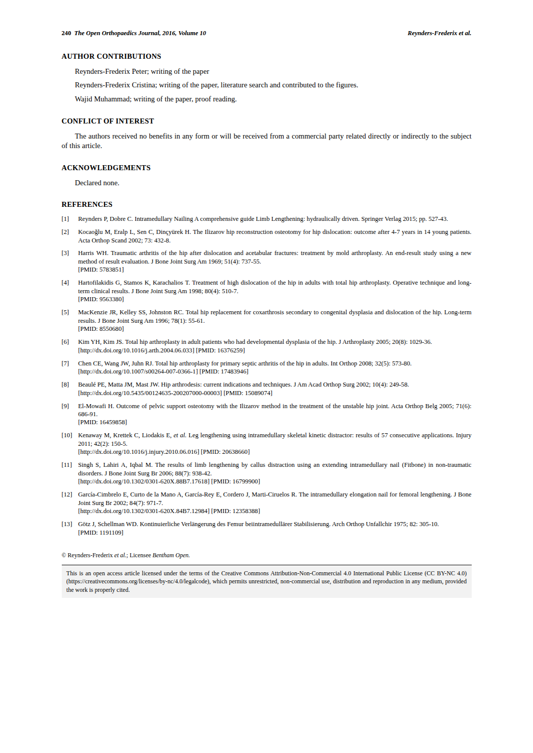240 The Open Orthopaedics Journal, 2016, Volume 10
Reynders-Frederix et al.
AUTHOR CONTRIBUTIONS
Reynders-Frederix Peter; writing of the paper
Reynders-Frederix Cristina; writing of the paper, literature search and contributed to the figures.
Wajid Muhammad; writing of the paper, proof reading.
CONFLICT OF INTEREST
The authors received no benefits in any form or will be received from a commercial party related directly or indirectly to the subject of this article.
ACKNOWLEDGEMENTS
Declared none.
REFERENCES
Reynders P, Dobre C. Intramedullary Nailing A comprehensive guide Limb Lengthening: hydraulically driven. Springer Verlag 2015; pp. 527-43.
Kocaoğlu M, Eralp L, Sen C, Dinçyürek H. The Ilizarov hip reconstruction osteotomy for hip dislocation: outcome after 4-7 years in 14 young patients. Acta Orthop Scand 2002; 73: 432-8.
Harris WH. Traumatic arthritis of the hip after dislocation and acetabular fractures: treatment by mold arthroplasty. An end-result study using a new method of result evaluation. J Bone Joint Surg Am 1969; 51(4): 737-55.
[PMID: 5783851]
Hartofilakidis G, Stamos K, Karachalios T. Treatment of high dislocation of the hip in adults with total hip arthroplasty. Operative technique and long-term clinical results. J Bone Joint Surg Am 1998; 80(4): 510-7.
[PMID: 9563380]
MacKenzie JR, Kelley SS, Johnston RC. Total hip replacement for coxarthrosis secondary to congenital dysplasia and dislocation of the hip. Long-term results. J Bone Joint Surg Am 1996; 78(1): 55-61.
[PMID: 8550680]
Kim YH, Kim JS. Total hip arthroplasty in adult patients who had developmental dysplasia of the hip. J Arthroplasty 2005; 20(8): 1029-36.
[http://dx.doi.org/10.1016/j.arth.2004.06.033] [PMID: 16376259]
Chen CE, Wang JW, Juhn RJ. Total hip arthroplasty for primary septic arthritis of the hip in adults. Int Orthop 2008; 32(5): 573-80.
[http://dx.doi.org/10.1007/s00264-007-0366-1] [PMID: 17483946]
Beaulé PE, Matta JM, Mast JW. Hip arthrodesis: current indications and techniques. J Am Acad Orthop Surg 2002; 10(4): 249-58.
[http://dx.doi.org/10.5435/00124635-200207000-00003] [PMID: 15089074]
El-Mowafi H. Outcome of pelvic support osteotomy with the Ilizarov method in the treatment of the unstable hip joint. Acta Orthop Belg 2005; 71(6): 686-91.
[PMID: 16459858]
Kenaway M, Krettek C, Liodakis E, et al. Leg lengthening using intramedullary skeletal kinetic distractor: results of 57 consecutive applications. Injury 2011; 42(2): 150-5.
[http://dx.doi.org/10.1016/j.injury.2010.06.016] [PMID: 20638660]
Singh S, Lahiri A, Iqbal M. The results of limb lengthening by callus distraction using an extending intramedullary nail (Fitbone) in non-traumatic disorders. J Bone Joint Surg Br 2006; 88(7): 938-42.
[http://dx.doi.org/10.1302/0301-620X.88B7.17618] [PMID: 16799900]
García-Cimbrelo E, Curto de la Mano A, García-Rey E, Cordero J, Marti-Ciruelos R. The intramedullary elongation nail for femoral lengthening. J Bone Joint Surg Br 2002; 84(7): 971-7.
[http://dx.doi.org/10.1302/0301-620X.84B7.12984] [PMID: 12358388]
Götz J, Schellman WD. Kontinuierliche Verlängerung des Femur beiintramedullärer Stabilisierung. Arch Orthop Unfallchir 1975; 82: 305-10.
[PMID: 1191109]
© Reynders-Frederix et al.; Licensee Bentham Open.
This is an open access article licensed under the terms of the Creative Commons Attribution-Non-Commercial 4.0 International Public License (CC BY-NC 4.0) (https://creativecommons.org/licenses/by-nc/4.0/legalcode), which permits unrestricted, non-commercial use, distribution and reproduction in any medium, provided the work is properly cited.